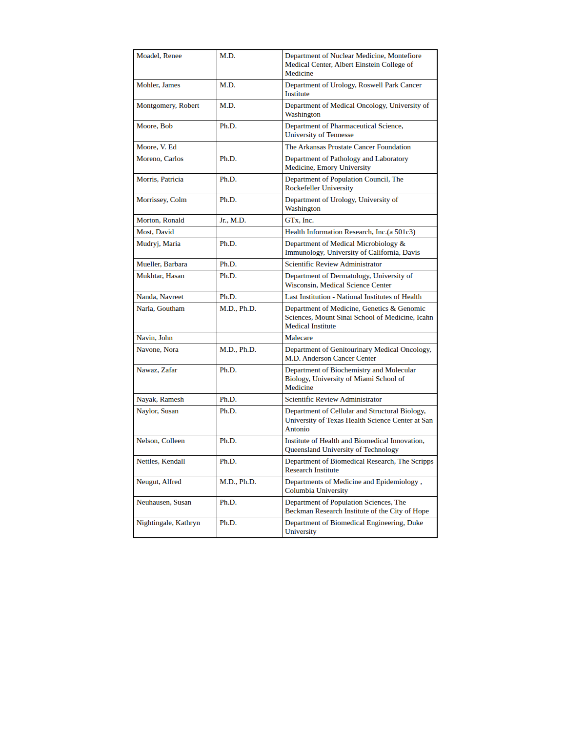| Moadel, Renee | M.D. | Department of Nuclear Medicine, Montefiore Medical Center, Albert Einstein College of Medicine |
| Mohler, James | M.D. | Department of Urology, Roswell Park Cancer Institute |
| Montgomery, Robert | M.D. | Department of Medical Oncology, University of Washington |
| Moore, Bob | Ph.D. | Department of Pharmaceutical Science, University of Tennesse |
| Moore, V. Ed | | The Arkansas Prostate Cancer Foundation |
| Moreno, Carlos | Ph.D. | Department of Pathology and Laboratory Medicine, Emory University |
| Morris, Patricia | Ph.D. | Department of Population Council, The Rockefeller University |
| Morrissey, Colm | Ph.D. | Department of Urology, University of Washington |
| Morton, Ronald | Jr., M.D. | GTx, Inc. |
| Most, David | | Health Information Research, Inc.(a 501c3) |
| Mudryj, Maria | Ph.D. | Department of Medical Microbiology & Immunology, University of California, Davis |
| Mueller, Barbara | Ph.D. | Scientific Review Administrator |
| Mukhtar, Hasan | Ph.D. | Department of Dermatology, University of Wisconsin, Medical Science Center |
| Nanda, Navreet | Ph.D. | Last Institution - National Institutes of Health |
| Narla, Goutham | M.D., Ph.D. | Department of Medicine, Genetics & Genomic Sciences, Mount Sinai School of Medicine, Icahn Medical Institute |
| Navin, John | | Malecare |
| Navone, Nora | M.D., Ph.D. | Department of Genitourinary Medical Oncology, M.D. Anderson Cancer Center |
| Nawaz, Zafar | Ph.D. | Department of Biochemistry and Molecular Biology, University of Miami School of Medicine |
| Nayak, Ramesh | Ph.D. | Scientific Review Administrator |
| Naylor, Susan | Ph.D. | Department of Cellular and Structural Biology, University of Texas Health Science Center at San Antonio |
| Nelson, Colleen | Ph.D. | Institute of Health and Biomedical Innovation, Queensland University of Technology |
| Nettles, Kendall | Ph.D. | Department of Biomedical Research, The Scripps Research Institute |
| Neugut, Alfred | M.D., Ph.D. | Departments of Medicine and Epidemiology , Columbia University |
| Neuhausen, Susan | Ph.D. | Department of Population Sciences, The Beckman Research Institute of the City of Hope |
| Nightingale, Kathryn | Ph.D. | Department of Biomedical Engineering, Duke University |